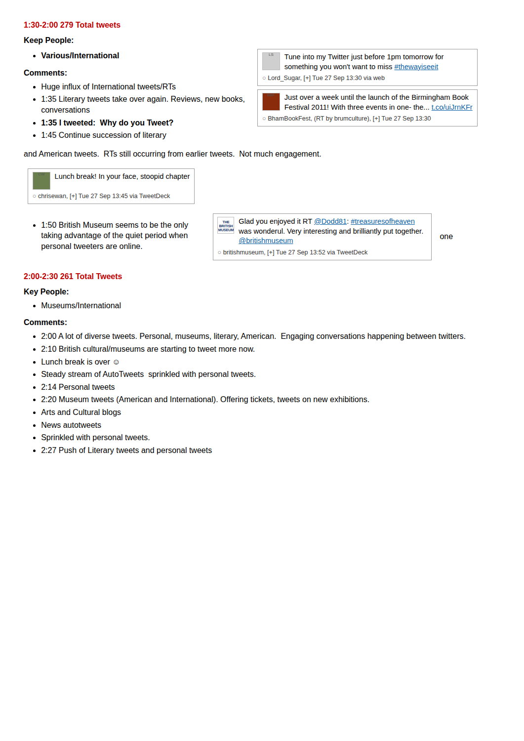1:30-2:00 279 Total tweets
Keep People:
Various/International
Comments:
Huge influx of International tweets/RTs
1:35 Literary tweets take over again. Reviews, new books, conversations
1:35 I tweeted: Why do you Tweet?
1:45 Continue succession of literary
LS
Tune into my Twitter just before 1pm tomorrow for something you won't want to miss #thewayiseeit
○ Lord_Sugar, [+] Tue 27 Sep 13:30 via web
BBF
Just over a week until the launch of the Birmingham Book Festival 2011! With three events in one- the... t.co/uiJrnKFr
○ BhamBookFest, (RT by brumculture), [+] Tue 27 Sep 13:30
and American tweets. RTs still occurring from earlier tweets. Not much engagement.
CW
Lunch break! In your face, stoopid chapter
○ chrisewan, [+] Tue 27 Sep 13:45 via TweetDeck
1:50 British Museum seems to be the only taking advantage of the quiet period when personal tweeters are online.
THE BRITISH MUSEUM
Glad you enjoyed it RT @Dodd81: #treasuresofheaven was wonderul. Very interesting and brilliantly put together. @britishmuseum
○ britishmuseum, [+] Tue 27 Sep 13:52 via TweetDeck
one
2:00-2:30 261 Total Tweets
Key People:
Museums/International
Comments:
2:00 A lot of diverse tweets. Personal, museums, literary, American. Engaging conversations happening between twitters.
2:10 British cultural/museums are starting to tweet more now.
Lunch break is over ☺
Steady stream of AutoTweets sprinkled with personal tweets.
2:14 Personal tweets
2:20 Museum tweets (American and International). Offering tickets, tweets on new exhibitions.
Arts and Cultural blogs
News autotweets
Sprinkled with personal tweets.
2:27 Push of Literary tweets and personal tweets